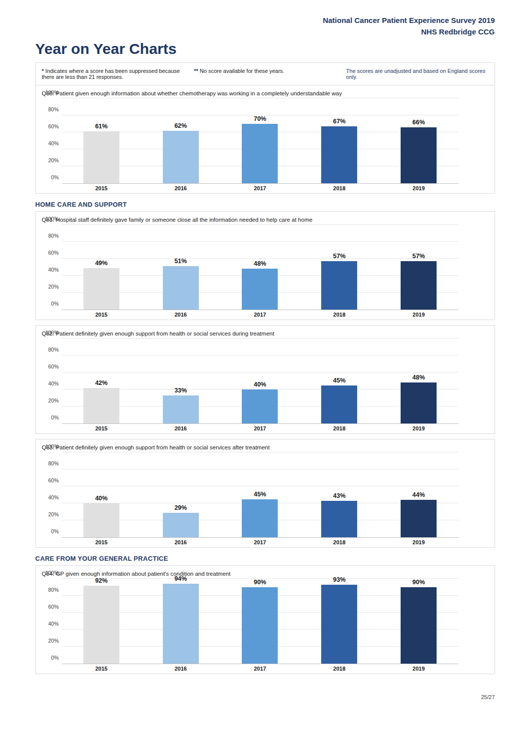National Cancer Patient Experience Survey 2019
NHS Redbridge CCG
Year on Year Charts
* Indicates where a score has been suppressed because there are less than 21 responses.
** No score available for these years.
The scores are unadjusted and based on England scores only.
Q50. Patient given enough information about whether chemotherapy was working in a completely understandable way
100%
80%
60%
40%
20%
0%
61%
62%
70%
67%
66%
2015
2016
2017
2018
2019
HOME CARE AND SUPPORT
Q51. Hospital staff definitely gave family or someone close all the information needed to help care at home
100%
80%
60%
40%
20%
0%
49%
51%
48%
57%
57%
2015
2016
2017
2018
2019
Q52. Patient definitely given enough support from health or social services during treatment
100%
80%
60%
40%
20%
0%
42%
33%
40%
45%
48%
2015
2016
2017
2018
2019
Q53. Patient definitely given enough support from health or social services after treatment
100%
80%
60%
40%
20%
0%
40%
29%
45%
43%
44%
2015
2016
2017
2018
2019
CARE FROM YOUR GENERAL PRACTICE
Q54. GP given enough information about patient's condition and treatment
100%
80%
60%
40%
20%
0%
92%
94%
90%
93%
90%
2015
2016
2017
2018
2019
25/27